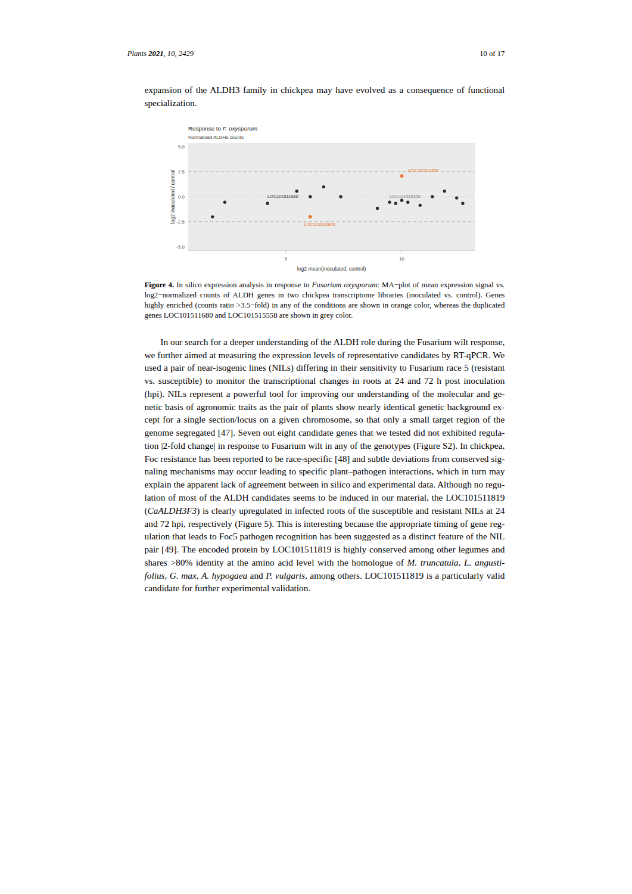Plants 2021, 10, 2429
10 of 17
expansion of the ALDH3 family in chickpea may have evolved as a consequence of functional specialization.
Response to F. oxysporum Normalized ALDHs counts 5.0 2.5 0.0 -2.5 -5.0 log2 inoculated / control 5 10 log2 mean(inoculated, control) LOC101510937 LOC101511680 LOC101515558 LOC101510843
Figure 4. In silico expression analysis in response to Fusarium oxysporum: MA−plot of mean expression signal vs. log2−normalized counts of ALDH genes in two chickpea transcriptome libraries (inoculated vs. control). Genes highly enriched (counts ratio >3.5−fold) in any of the conditions are shown in orange color, whereas the duplicated genes LOC101511680 and LOC101515558 are shown in grey color.
In our search for a deeper understanding of the ALDH role during the Fusarium wilt response, we further aimed at measuring the expression levels of representative candidates by RT-qPCR. We used a pair of near-isogenic lines (NILs) differing in their sensitivity to Fusarium race 5 (resistant vs. susceptible) to monitor the transcriptional changes in roots at 24 and 72 h post inoculation (hpi). NILs represent a powerful tool for improving our understanding of the molecular and genetic basis of agronomic traits as the pair of plants show nearly identical genetic background except for a single section/locus on a given chromosome, so that only a small target region of the genome segregated [47]. Seven out eight candidate genes that we tested did not exhibited regulation |2-fold change| in response to Fusarium wilt in any of the genotypes (Figure S2). In chickpea, Foc resistance has been reported to be race-specific [48] and subtle deviations from conserved signaling mechanisms may occur leading to specific plant–pathogen interactions, which in turn may explain the apparent lack of agreement between in silico and experimental data. Although no regulation of most of the ALDH candidates seems to be induced in our material, the LOC101511819 (CaALDH3F3) is clearly upregulated in infected roots of the susceptible and resistant NILs at 24 and 72 hpi, respectively (Figure 5). This is interesting because the appropriate timing of gene regulation that leads to Foc5 pathogen recognition has been suggested as a distinct feature of the NIL pair [49]. The encoded protein by LOC101511819 is highly conserved among other legumes and shares >80% identity at the amino acid level with the homologue of M. truncatula, L. angustifolius, G. max, A. hypogaea and P. vulgaris, among others. LOC101511819 is a particularly valid candidate for further experimental validation.